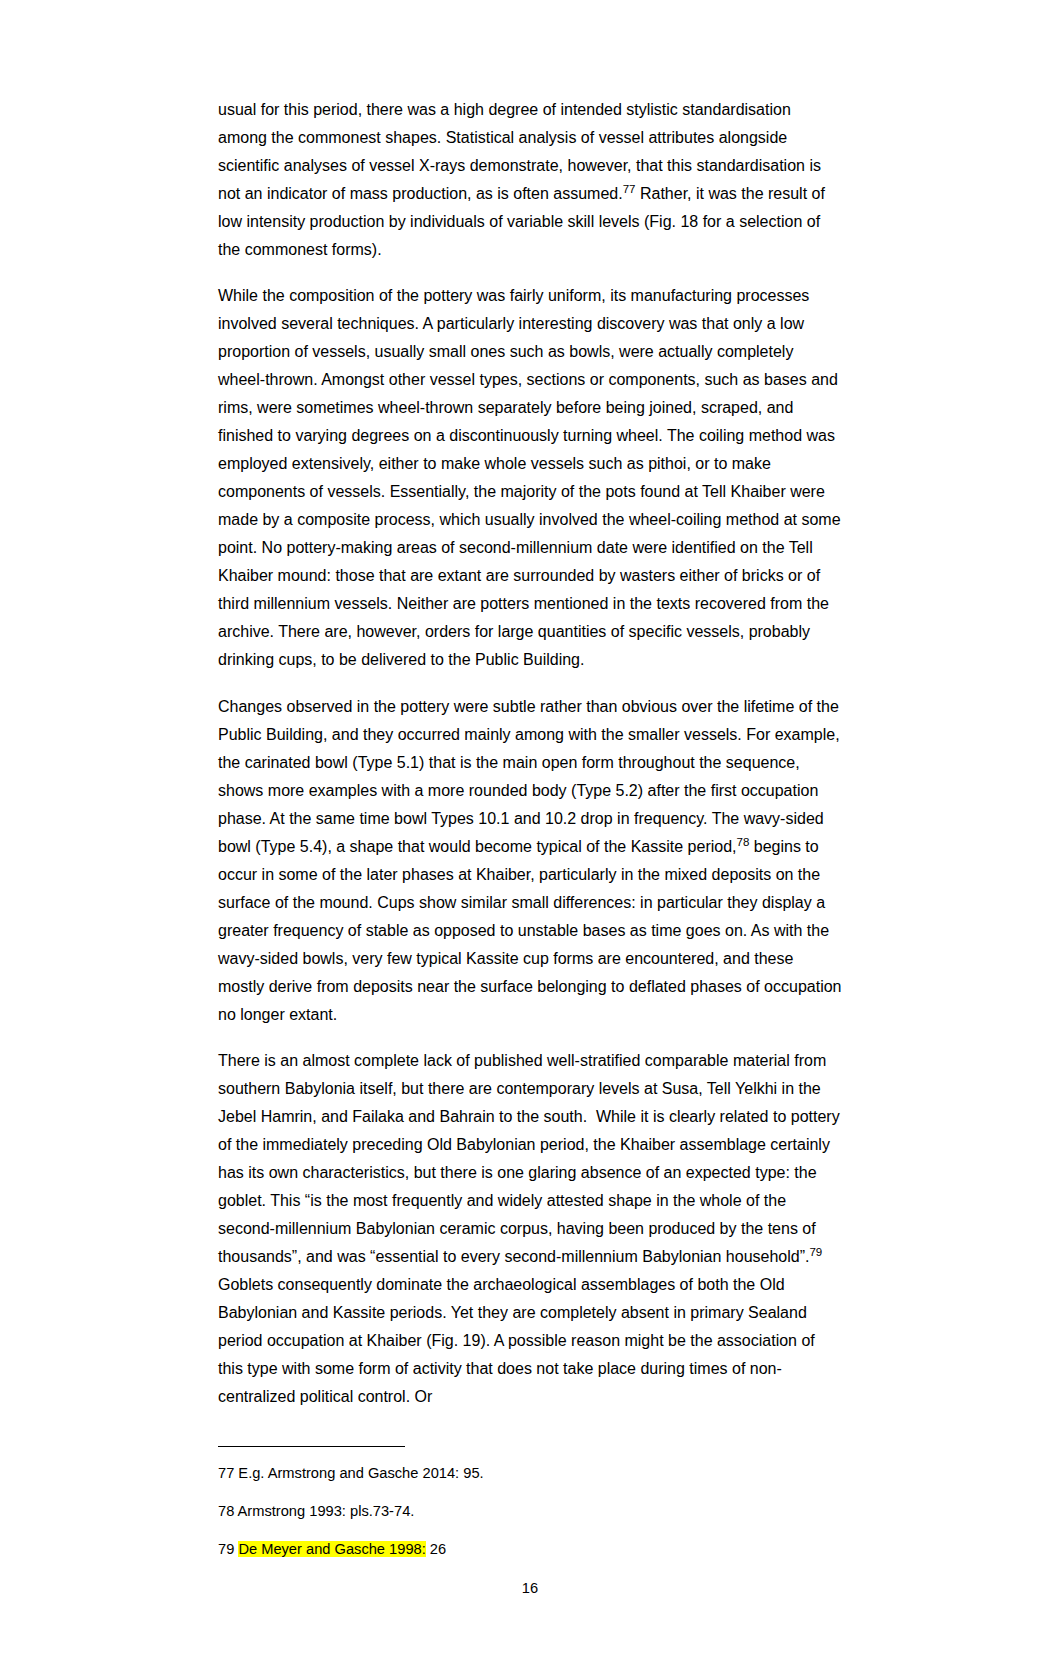usual for this period, there was a high degree of intended stylistic standardisation among the commonest shapes. Statistical analysis of vessel attributes alongside scientific analyses of vessel X-rays demonstrate, however, that this standardisation is not an indicator of mass production, as is often assumed.77 Rather, it was the result of low intensity production by individuals of variable skill levels (Fig. 18 for a selection of the commonest forms).
While the composition of the pottery was fairly uniform, its manufacturing processes involved several techniques. A particularly interesting discovery was that only a low proportion of vessels, usually small ones such as bowls, were actually completely wheel-thrown. Amongst other vessel types, sections or components, such as bases and rims, were sometimes wheel-thrown separately before being joined, scraped, and finished to varying degrees on a discontinuously turning wheel. The coiling method was employed extensively, either to make whole vessels such as pithoi, or to make components of vessels. Essentially, the majority of the pots found at Tell Khaiber were made by a composite process, which usually involved the wheel-coiling method at some point. No pottery-making areas of second-millennium date were identified on the Tell Khaiber mound: those that are extant are surrounded by wasters either of bricks or of third millennium vessels. Neither are potters mentioned in the texts recovered from the archive. There are, however, orders for large quantities of specific vessels, probably drinking cups, to be delivered to the Public Building.
Changes observed in the pottery were subtle rather than obvious over the lifetime of the Public Building, and they occurred mainly among with the smaller vessels. For example, the carinated bowl (Type 5.1) that is the main open form throughout the sequence, shows more examples with a more rounded body (Type 5.2) after the first occupation phase. At the same time bowl Types 10.1 and 10.2 drop in frequency. The wavy-sided bowl (Type 5.4), a shape that would become typical of the Kassite period,78 begins to occur in some of the later phases at Khaiber, particularly in the mixed deposits on the surface of the mound. Cups show similar small differences: in particular they display a greater frequency of stable as opposed to unstable bases as time goes on. As with the wavy-sided bowls, very few typical Kassite cup forms are encountered, and these mostly derive from deposits near the surface belonging to deflated phases of occupation no longer extant.
There is an almost complete lack of published well-stratified comparable material from southern Babylonia itself, but there are contemporary levels at Susa, Tell Yelkhi in the Jebel Hamrin, and Failaka and Bahrain to the south. While it is clearly related to pottery of the immediately preceding Old Babylonian period, the Khaiber assemblage certainly has its own characteristics, but there is one glaring absence of an expected type: the goblet. This “is the most frequently and widely attested shape in the whole of the second-millennium Babylonian ceramic corpus, having been produced by the tens of thousands”, and was “essential to every second-millennium Babylonian household”.79 Goblets consequently dominate the archaeological assemblages of both the Old Babylonian and Kassite periods. Yet they are completely absent in primary Sealand period occupation at Khaiber (Fig. 19). A possible reason might be the association of this type with some form of activity that does not take place during times of non-centralized political control. Or
77 E.g. Armstrong and Gasche 2014: 95.
78 Armstrong 1993: pls.73-74.
79 De Meyer and Gasche 1998: 26
16